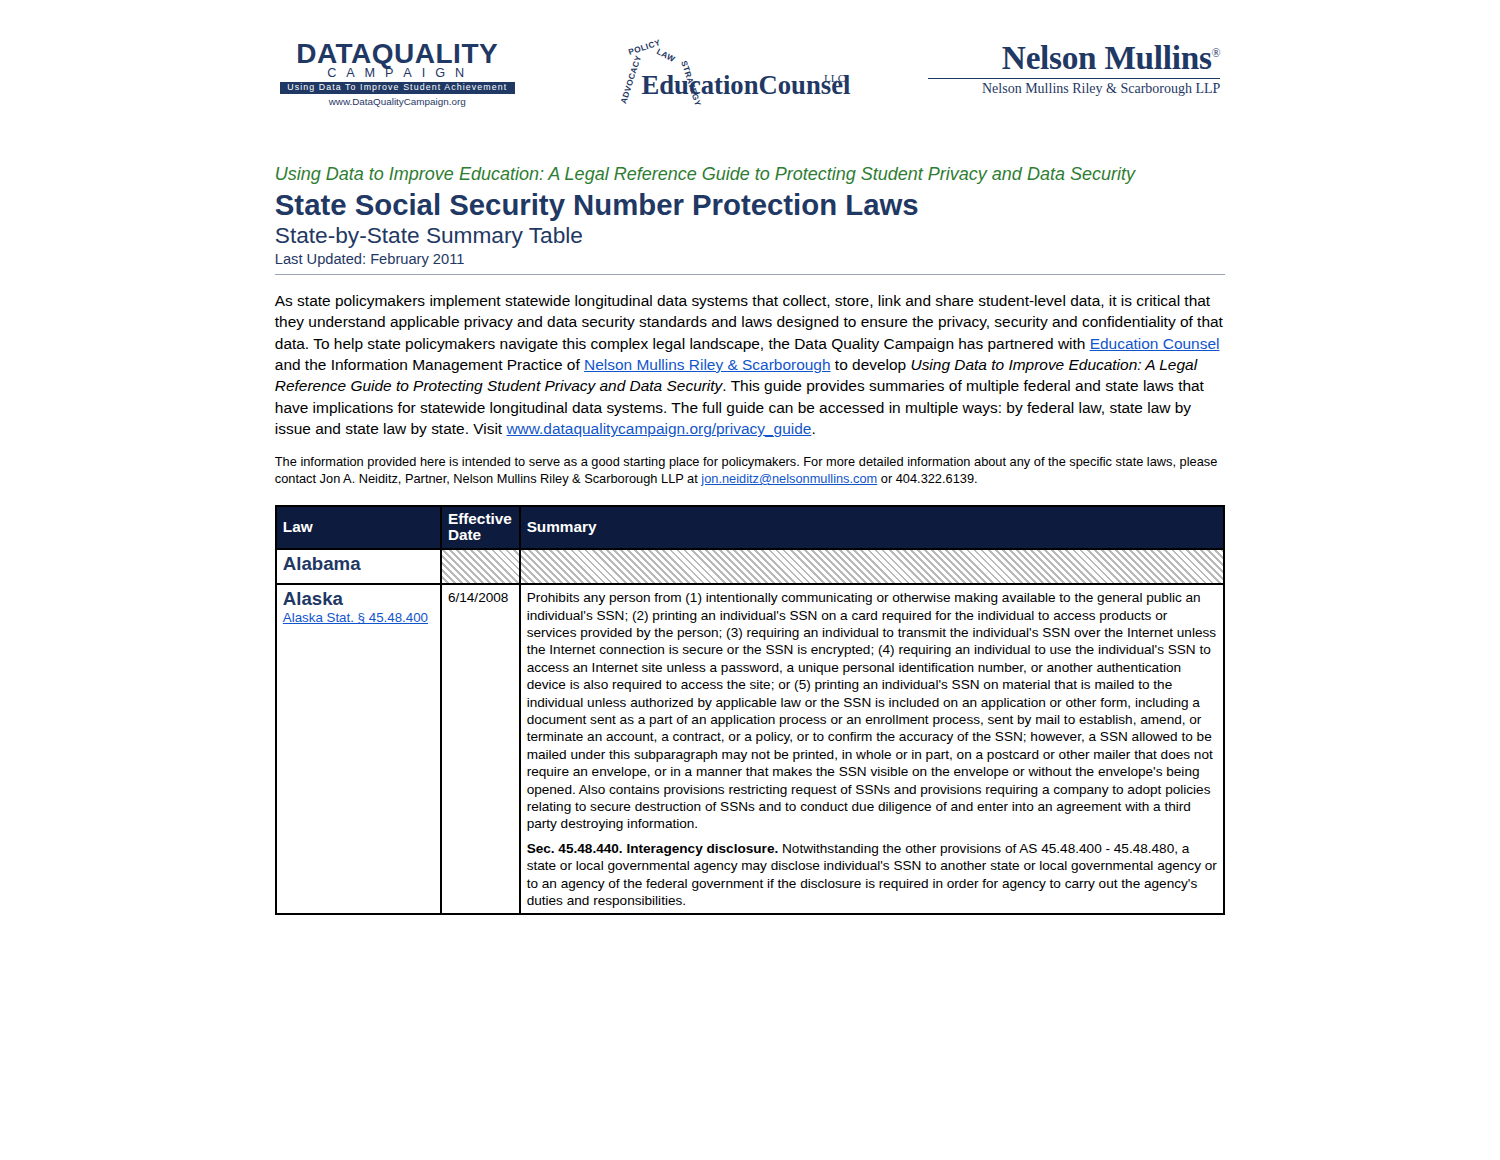DATA QUALITY
C A M P A I G N
Using Data To Improve Student Achievement
www.DataQualityCampaign.org
POLICY LAW STRATEGY ADVOCACY
Education Counsel
LLC
Nelson Mullins®
Nelson Mullins Riley & Scarborough LLP
Using Data to Improve Education: A Legal Reference Guide to Protecting Student Privacy and Data Security
State Social Security Number Protection Laws
State-by-State Summary Table
Last Updated: February 2011
As state policymakers implement statewide longitudinal data systems that collect, store, link and share student-level data, it is critical that they understand applicable privacy and data security standards and laws designed to ensure the privacy, security and confidentiality of that data. To help state policymakers navigate this complex legal landscape, the Data Quality Campaign has partnered with Education Counsel and the Information Management Practice of Nelson Mullins Riley & Scarborough to develop Using Data to Improve Education: A Legal Reference Guide to Protecting Student Privacy and Data Security. This guide provides summaries of multiple federal and state laws that have implications for statewide longitudinal data systems. The full guide can be accessed in multiple ways: by federal law, state law by issue and state law by state. Visit www.dataqualitycampaign.org/privacy_guide.
The information provided here is intended to serve as a good starting place for policymakers. For more detailed information about any of the specific state laws, please contact Jon A. Neiditz, Partner, Nelson Mullins Riley & Scarborough LLP at jon.neiditz@nelsonmullins.com or 404.322.6139.
| Law | Effective Date | Summary |
| --- | --- | --- |
| Alabama | | |
| Alaska Alaska Stat. § 45.48.400 | 6/14/2008 | Prohibits any person from (1) intentionally communicating or otherwise making available to the general public an individual's SSN; (2) printing an individual's SSN on a card required for the individual to access products or services provided by the person; (3) requiring an individual to transmit the individual's SSN over the Internet unless the Internet connection is secure or the SSN is encrypted; (4) requiring an individual to use the individual's SSN to access an Internet site unless a password, a unique personal identification number, or another authentication device is also required to access the site; or (5) printing an individual's SSN on material that is mailed to the individual unless authorized by applicable law or the SSN is included on an application or other form, including a document sent as a part of an application process or an enrollment process, sent by mail to establish, amend, or terminate an account, a contract, or a policy, or to confirm the accuracy of the SSN; however, a SSN allowed to be mailed under this subparagraph may not be printed, in whole or in part, on a postcard or other mailer that does not require an envelope, or in a manner that makes the SSN visible on the envelope or without the envelope's being opened. Also contains provisions restricting request of SSNs and provisions requiring a company to adopt policies relating to secure destruction of SSNs and to conduct due diligence of and enter into an agreement with a third party destroying information. Sec. 45.48.440. Interagency disclosure. Notwithstanding the other provisions of AS 45.48.400 - 45.48.480, a state or local governmental agency may disclose individual's SSN to another state or local governmental agency or to an agency of the federal government if the disclosure is required in order for agency to carry out the agency's duties and responsibilities. |